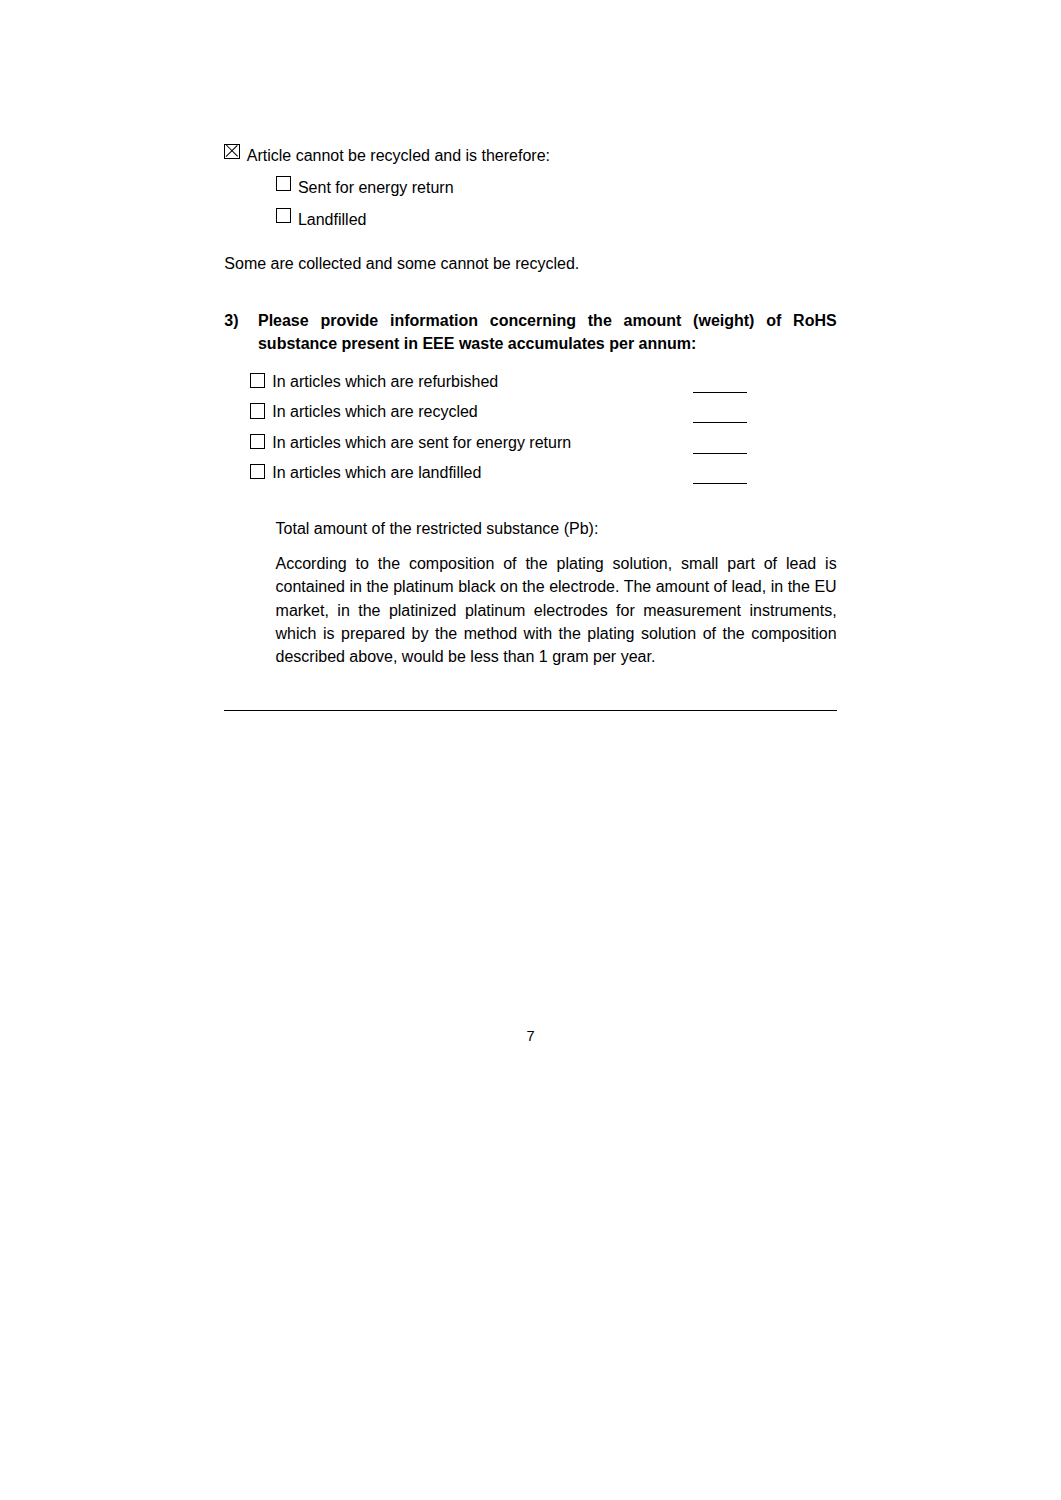Article cannot be recycled and is therefore:
Sent for energy return
Landfilled
Some are collected and some cannot be recycled.
3) Please provide information concerning the amount (weight) of RoHS substance present in EEE waste accumulates per annum:
In articles which are refurbished
In articles which are recycled
In articles which are sent for energy return
In articles which are landfilled
Total amount of the restricted substance (Pb):
According to the composition of the plating solution, small part of lead is contained in the platinum black on the electrode. The amount of lead, in the EU market, in the platinized platinum electrodes for measurement instruments, which is prepared by the method with the plating solution of the composition described above, would be less than 1 gram per year.
7